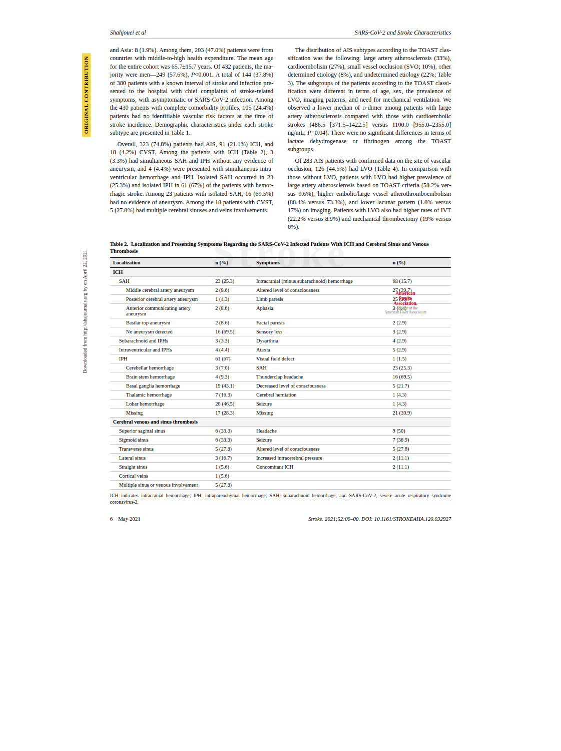ORIGINAL CONTRIBUTION
Downloaded from http://ahajournals.org by on April 22, 2021
Shahjouei et al SARS-CoV-2 and Stroke Characteristics
Stroke
American
Stroke
Association.
A division of the
American Heart Association
and Asia: 8 (1.9%). Among them, 203 (47.0%) patients were from countries with middle-to-high health expenditure. The mean age for the entire cohort was 65.7±15.7 years. Of 432 patients, the majority were men—249 (57.6%), P<0.001. A total of 144 (37.8%) of 380 patients with a known interval of stroke and infection presented to the hospital with chief complaints of stroke-related symptoms, with asymptomatic or SARS-CoV-2 infection. Among the 430 patients with complete comorbidity profiles, 105 (24.4%) patients had no identifiable vascular risk factors at the time of stroke incidence. Demographic characteristics under each stroke subtype are presented in Table 1.
Overall, 323 (74.8%) patients had AIS, 91 (21.1%) ICH, and 18 (4.2%) CVST. Among the patients with ICH (Table 2), 3 (3.3%) had simultaneous SAH and IPH without any evidence of aneurysm, and 4 (4.4%) were presented with simultaneous intraventricular hemorrhage and IPH. Isolated SAH occurred in 23 (25.3%) and isolated IPH in 61 (67%) of the patients with hemorrhagic stroke. Among 23 patients with isolated SAH, 16 (69.5%) had no evidence of aneurysm. Among the 18 patients with CVST, 5 (27.8%) had multiple cerebral sinuses and veins involvements.
The distribution of AIS subtypes according to the TOAST classification was the following: large artery atherosclerosis (33%), cardioembolism (27%), small vessel occlusion (SVO; 10%), other determined etiology (8%), and undetermined etiology (22%; Table 3). The subgroups of the patients according to the TOAST classification were different in terms of age, sex, the prevalence of LVO, imaging patterns, and need for mechanical ventilation. We observed a lower median of d-dimer among patients with large artery atherosclerosis compared with those with cardioembolic strokes (486.5 [371.5–1422.5] versus 1100.0 [955.0–2355.0] ng/mL; P=0.04). There were no significant differences in terms of lactate dehydrogenase or fibrinogen among the TOAST subgroups.
Of 283 AIS patients with confirmed data on the site of vascular occlusion, 126 (44.5%) had LVO (Table 4). In comparison with those without LVO, patients with LVO had higher prevalence of large artery atherosclerosis based on TOAST criteria (58.2% versus 9.6%), higher embolic/large vessel atherothromboembolism (88.4% versus 73.3%), and lower lacunar pattern (1.8% versus 17%) on imaging. Patients with LVO also had higher rates of IVT (22.2% versus 8.9%) and mechanical thrombectomy (19% versus 0%).
Table 2. Localization and Presenting Symptoms Regarding the SARS-CoV-2 Infected Patients With ICH and Cerebral Sinus and Venous Thrombosis
| Localization | n (%) | Symptoms | n (%) |
| --- | --- | --- | --- |
| ICH |
| SAH | 23 (25.3) | Intracranial (minus subarachnoid) hemorrhage | 68 (15.7) |
| Middle cerebral artery aneurysm | 2 (8.6) | Altered level of consciousness | 27 (39.7) |
| Posterior cerebral artery aneurysm | 1 (4.3) | Limb paresis | 25 (36.7) |
| Anterior communicating artery aneurysm | 2 (8.6) | Aphasia | 3 (4.4) |
| Basilar top aneurysm | 2 (8.6) | Facial paresis | 2 (2.9) |
| No aneurysm detected | 16 (69.5) | Sensory loss | 3 (2.9) |
| Subarachnoid and IPHs | 3 (3.3) | Dysarthria | 4 (2.9) |
| Intraventricular and IPHs | 4 (4.4) | Ataxia | 5 (2.9) |
| IPH | 61 (67) | Visual field defect | 1 (1.5) |
| Cerebellar hemorrhage | 3 (7.0) | SAH | 23 (25.3) |
| Brain stem hemorrhage | 4 (9.3) | Thunderclap headache | 16 (69.5) |
| Basal ganglia hemorrhage | 19 (43.1) | Decreased level of consciousness | 5 (21.7) |
| Thalamic hemorrhage | 7 (16.3) | Cerebral herniation | 1 (4.3) |
| Lobar hemorrhage | 20 (46.5) | Seizure | 1 (4.3) |
| Missing | 17 (28.3) | Missing | 21 (30.9) |
| Cerebral venous and sinus thrombosis |
| Superior sagittal sinus | 6 (33.3) | Headache | 9 (50) |
| Sigmoid sinus | 6 (33.3) | Seizure | 7 (38.9) |
| Transverse sinus | 5 (27.8) | Altered level of consciousness | 5 (27.8) |
| Lateral sinus | 3 (16.7) | Increased intracerebral pressure | 2 (11.1) |
| Straight sinus | 1 (5.6) | Concomitant ICH | 2 (11.1) |
| Cortical veins | 1 (5.6) | | |
| Multiple sinus or venous involvement | 5 (27.8) | | |
ICH indicates intracranial hemorrhage; IPH, intraparenchymal hemorrhage; SAH, subarachnoid hemorrhage; and SARS-CoV-2, severe acute respiratory syndrome coronavirus-2.
6 May 2021 Stroke. 2021;52:00–00. DOI: 10.1161/STROKEAHA.120.032927